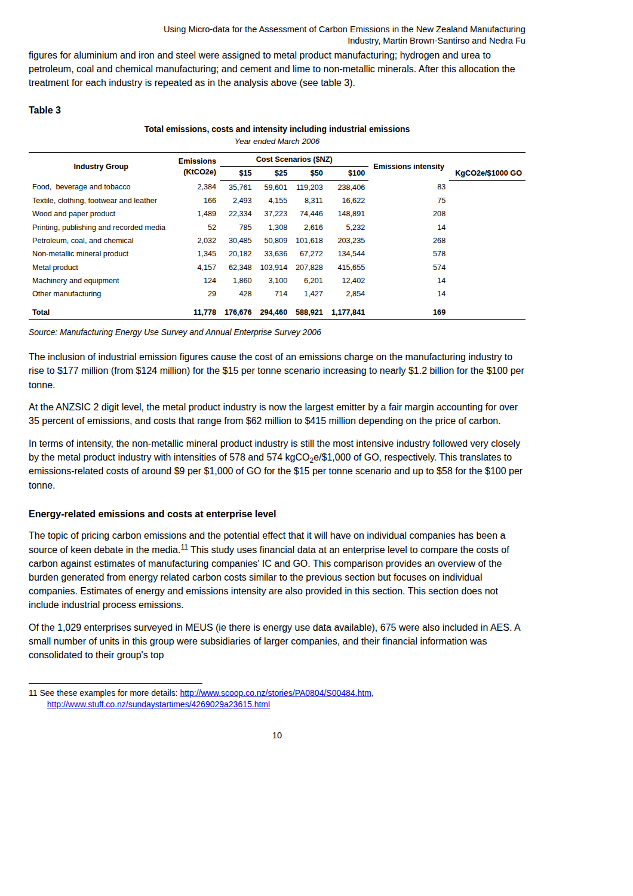Using Micro-data for the Assessment of Carbon Emissions in the New Zealand Manufacturing
Industry, Martin Brown-Santirso and Nedra Fu
figures for aluminium and iron and steel were assigned to metal product manufacturing; hydrogen and urea to petroleum, coal and chemical manufacturing; and cement and lime to non-metallic minerals. After this allocation the treatment for each industry is repeated as in the analysis above (see table 3).
Table 3
Total emissions, costs and intensity including industrial emissions
Year ended March 2006
| Industry Group | Emissions (KtCO2e) | Cost Scenarios ($NZ) | Emissions intensity |
| --- | --- | --- | --- |
| $15 | $25 | $50 | $100 | KgCO2e/$1000 GO |
| Food, beverage and tobacco | 2,384 | 35,761 | 59,601 | 119,203 | 238,406 | 83 |
| Textile, clothing, footwear and leather | 166 | 2,493 | 4,155 | 8,311 | 16,622 | 75 |
| Wood and paper product | 1,489 | 22,334 | 37,223 | 74,446 | 148,891 | 208 |
| Printing, publishing and recorded media | 52 | 785 | 1,308 | 2,616 | 5,232 | 14 |
| Petroleum, coal, and chemical | 2,032 | 30,485 | 50,809 | 101,618 | 203,235 | 268 |
| Non-metallic mineral product | 1,345 | 20,182 | 33,636 | 67,272 | 134,544 | 578 |
| Metal product | 4,157 | 62,348 | 103,914 | 207,828 | 415,655 | 574 |
| Machinery and equipment | 124 | 1,860 | 3,100 | 6,201 | 12,402 | 14 |
| Other manufacturing | 29 | 428 | 714 | 1,427 | 2,854 | 14 |
| Total | 11,778 | 176,676 | 294,460 | 588,921 | 1,177,841 | 169 |
Source: Manufacturing Energy Use Survey and Annual Enterprise Survey 2006
The inclusion of industrial emission figures cause the cost of an emissions charge on the manufacturing industry to rise to $177 million (from $124 million) for the $15 per tonne scenario increasing to nearly $1.2 billion for the $100 per tonne.
At the ANZSIC 2 digit level, the metal product industry is now the largest emitter by a fair margin accounting for over 35 percent of emissions, and costs that range from $62 million to $415 million depending on the price of carbon.
In terms of intensity, the non-metallic mineral product industry is still the most intensive industry followed very closely by the metal product industry with intensities of 578 and 574 kgCO2e/$1,000 of GO, respectively. This translates to emissions-related costs of around $9 per $1,000 of GO for the $15 per tonne scenario and up to $58 for the $100 per tonne.
Energy-related emissions and costs at enterprise level
The topic of pricing carbon emissions and the potential effect that it will have on individual companies has been a source of keen debate in the media.11 This study uses financial data at an enterprise level to compare the costs of carbon against estimates of manufacturing companies' IC and GO. This comparison provides an overview of the burden generated from energy related carbon costs similar to the previous section but focuses on individual companies. Estimates of energy and emissions intensity are also provided in this section. This section does not include industrial process emissions.
Of the 1,029 enterprises surveyed in MEUS (ie there is energy use data available), 675 were also included in AES. A small number of units in this group were subsidiaries of larger companies, and their financial information was consolidated to their group's top
11 See these examples for more details: http://www.scoop.co.nz/stories/PA0804/S00484.htm, http://www.stuff.co.nz/sundaystartimes/4269029a23615.html
10